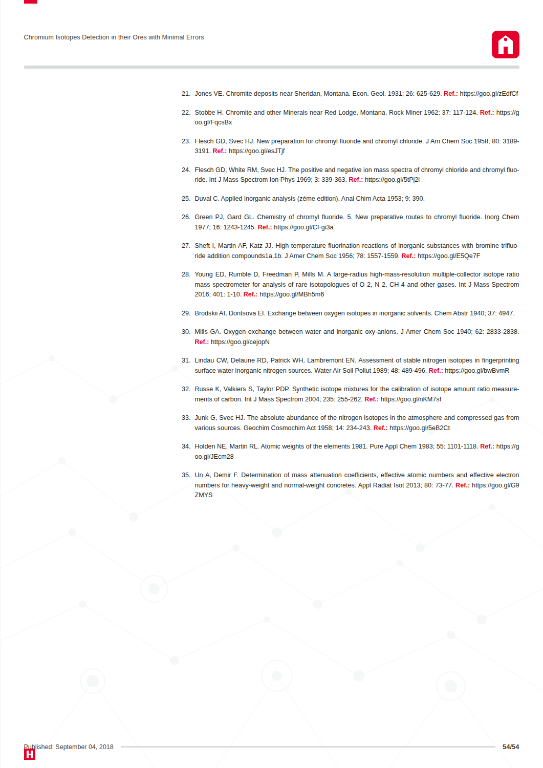Chromium Isotopes Detection in their Ores with Minimal Errors
21. Jones VE. Chromite deposits near Sheridan, Montana. Econ. Geol. 1931; 26: 625-629. Ref.: https://goo.gl/zEdfCf
22. Stobbe H. Chromite and other Minerals near Red Lodge, Montana. Rock Miner 1962; 37: 117-124. Ref.: https://goo.gl/FqcsBx
23. Flesch GD, Svec HJ. New preparation for chromyl fluoride and chromyl chloride. J Am Chem Soc 1958; 80: 3189-3191. Ref.: https://goo.gl/esJTjf
24. Flesch GD, White RM, Svec HJ. The positive and negative ion mass spectra of chromyl chloride and chromyl fluoride. Int J Mass Spectrom Ion Phys 1969; 3: 339-363. Ref.: https://goo.gl/5tPj2i
25. Duval C. Applied inorganic analysis (zéme edition). Anal Chim Acta 1953; 9: 390.
26. Green PJ, Gard GL. Chemistry of chromyl fluoride. 5. New preparative routes to chromyl fluoride. Inorg Chem 1977; 16: 1243-1245. Ref.: https://goo.gl/CFgi3a
27. Sheft I, Martin AF, Katz JJ. High temperature fluorination reactions of inorganic substances with bromine trifluoride addition compounds1a,1b. J Amer Chem Soc 1956; 78: 1557-1559. Ref.: https://goo.gl/E5Qe7F
28. Young ED, Rumble D, Freedman P, Mills M. A large-radius high-mass-resolution multiple-collector isotope ratio mass spectrometer for analysis of rare isotopologues of O 2, N 2, CH 4 and other gases. Int J Mass Spectrom 2016; 401: 1-10. Ref.: https://goo.gl/MBh5m6
29. Brodskii AI, Dontsova EI. Exchange between oxygen isotopes in inorganic solvents. Chem Abstr 1940; 37: 4947.
30. Mills GA. Oxygen exchange between water and inorganic oxy-anions. J Amer Chem Soc 1940; 62: 2833-2838. Ref.: https://goo.gl/cejopN
31. Lindau CW, Delaune RD, Patrick WH, Lambremont EN. Assessment of stable nitrogen isotopes in fingerprinting surface water inorganic nitrogen sources. Water Air Soil Pollut 1989; 48: 489-496. Ref.: https://goo.gl/bwBvmR
32. Russe K, Valkiers S, Taylor PDP. Synthetic isotope mixtures for the calibration of isotope amount ratio measurements of carbon. Int J Mass Spectrom 2004; 235: 255-262. Ref.: https://goo.gl/nKM7sf
33. Junk G, Svec HJ. The absolute abundance of the nitrogen isotopes in the atmosphere and compressed gas from various sources. Geochim Cosmochim Act 1958; 14: 234-243. Ref.: https://goo.gl/5eB2Ct
34. Holden NE, Martin RL. Atomic weights of the elements 1981. Pure Appl Chem 1983; 55: 1101-1118. Ref.: https://goo.gl/JEcm28
35. Un A, Demir F. Determination of mass attenuation coefficients, effective atomic numbers and effective electron numbers for heavy-weight and normal-weight concretes. Appl Radiat Isot 2013; 80: 73-77. Ref.: https://goo.gl/G9ZMYS
Published: September 04, 2018
54/54